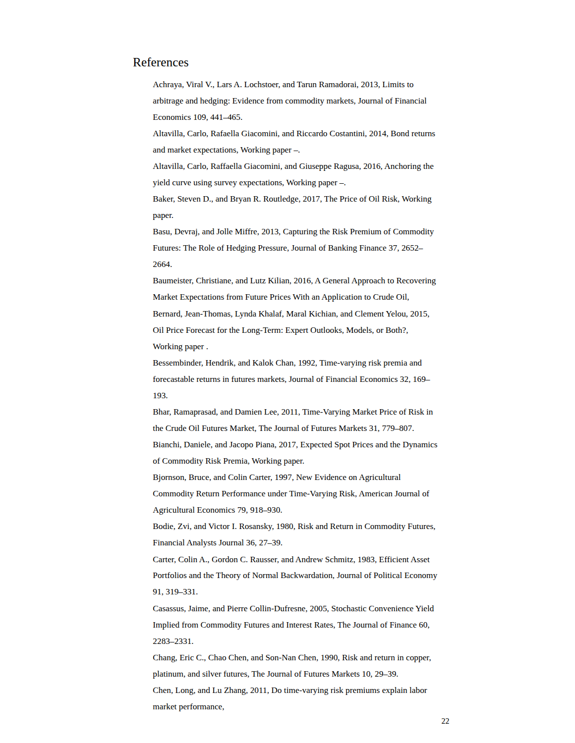References
Achraya, Viral V., Lars A. Lochstoer, and Tarun Ramadorai, 2013, Limits to arbitrage and hedging: Evidence from commodity markets, Journal of Financial Economics 109, 441–465.
Altavilla, Carlo, Rafaella Giacomini, and Riccardo Costantini, 2014, Bond returns and market expectations, Working paper –.
Altavilla, Carlo, Raffaella Giacomini, and Giuseppe Ragusa, 2016, Anchoring the yield curve using survey expectations, Working paper –.
Baker, Steven D., and Bryan R. Routledge, 2017, The Price of Oil Risk, Working paper.
Basu, Devraj, and Jolle Miffre, 2013, Capturing the Risk Premium of Commodity Futures: The Role of Hedging Pressure, Journal of Banking Finance 37, 2652–2664.
Baumeister, Christiane, and Lutz Kilian, 2016, A General Approach to Recovering Market Expectations from Future Prices With an Application to Crude Oil,
Bernard, Jean-Thomas, Lynda Khalaf, Maral Kichian, and Clement Yelou, 2015, Oil Price Forecast for the Long-Term: Expert Outlooks, Models, or Both?, Working paper .
Bessembinder, Hendrik, and Kalok Chan, 1992, Time-varying risk premia and forecastable returns in futures markets, Journal of Financial Economics 32, 169–193.
Bhar, Ramaprasad, and Damien Lee, 2011, Time-Varying Market Price of Risk in the Crude Oil Futures Market, The Journal of Futures Markets 31, 779–807.
Bianchi, Daniele, and Jacopo Piana, 2017, Expected Spot Prices and the Dynamics of Commodity Risk Premia, Working paper.
Bjornson, Bruce, and Colin Carter, 1997, New Evidence on Agricultural Commodity Return Performance under Time-Varying Risk, American Journal of Agricultural Economics 79, 918–930.
Bodie, Zvi, and Victor I. Rosansky, 1980, Risk and Return in Commodity Futures, Financial Analysts Journal 36, 27–39.
Carter, Colin A., Gordon C. Rausser, and Andrew Schmitz, 1983, Efficient Asset Portfolios and the Theory of Normal Backwardation, Journal of Political Economy 91, 319–331.
Casassus, Jaime, and Pierre Collin-Dufresne, 2005, Stochastic Convenience Yield Implied from Commodity Futures and Interest Rates, The Journal of Finance 60, 2283–2331.
Chang, Eric C., Chao Chen, and Son-Nan Chen, 1990, Risk and return in copper, platinum, and silver futures, The Journal of Futures Markets 10, 29–39.
Chen, Long, and Lu Zhang, 2011, Do time-varying risk premiums explain labor market performance,
22